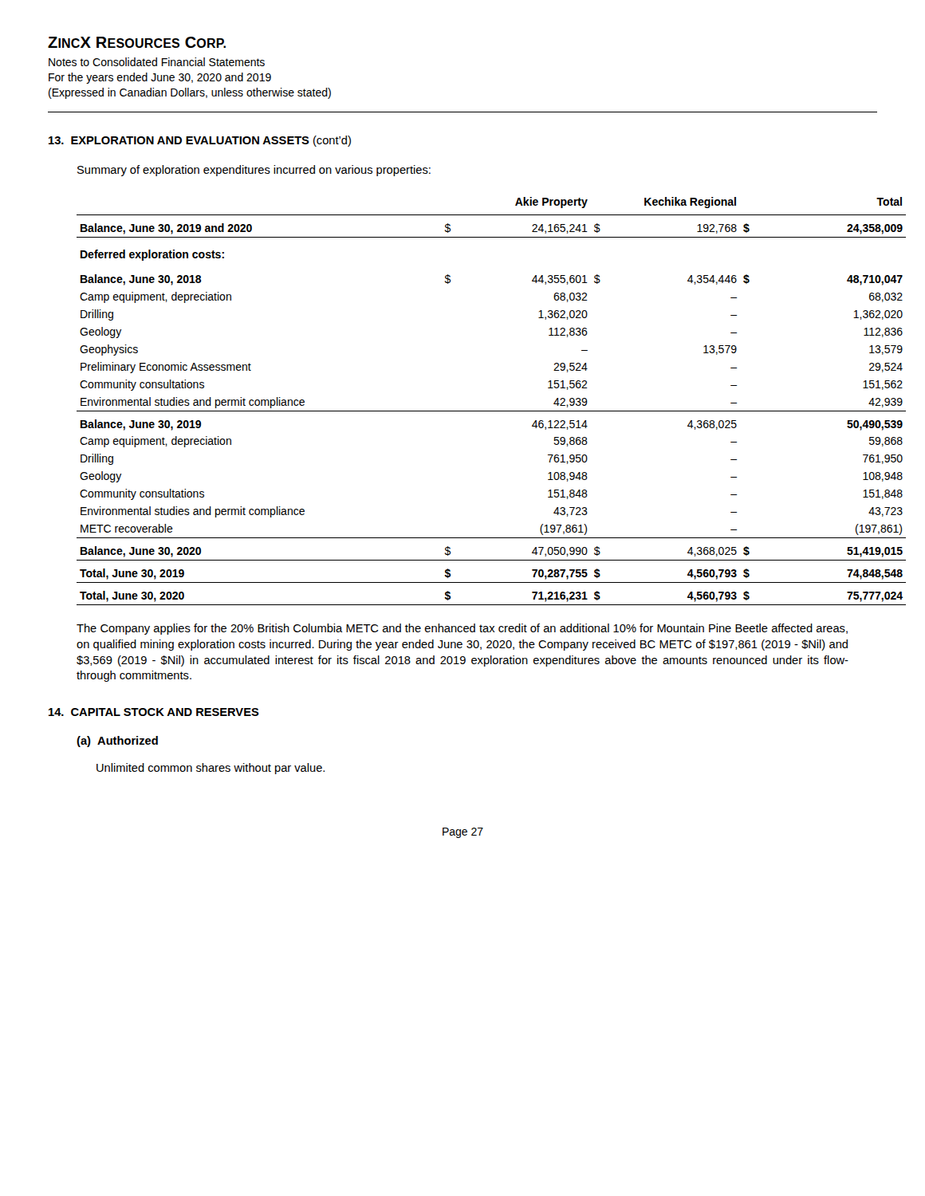ZINCX RESOURCES CORP.
Notes to Consolidated Financial Statements
For the years ended June 30, 2020 and 2019
(Expressed in Canadian Dollars, unless otherwise stated)
13. EXPLORATION AND EVALUATION ASSETS (cont’d)
Summary of exploration expenditures incurred on various properties:
| | Akie Property | Kechika Regional | Total |
| --- | --- | --- | --- |
| Balance, June 30, 2019 and 2020 | $ | 24,165,241 | $ | 192,768 | $ | 24,358,009 |
| Deferred exploration costs: | |
| Balance, June 30, 2018 | $ | 44,355,601 | $ | 4,354,446 | $ | 48,710,047 |
| Camp equipment, depreciation | | 68,032 | | – | | 68,032 |
| Drilling | | 1,362,020 | | – | | 1,362,020 |
| Geology | | 112,836 | | – | | 112,836 |
| Geophysics | | – | | 13,579 | | 13,579 |
| Preliminary Economic Assessment | | 29,524 | | – | | 29,524 |
| Community consultations | | 151,562 | | – | | 151,562 |
| Environmental studies and permit compliance | | 42,939 | | – | | 42,939 |
| Balance, June 30, 2019 | | 46,122,514 | | 4,368,025 | | 50,490,539 |
| Camp equipment, depreciation | | 59,868 | | – | | 59,868 |
| Drilling | | 761,950 | | – | | 761,950 |
| Geology | | 108,948 | | – | | 108,948 |
| Community consultations | | 151,848 | | – | | 151,848 |
| Environmental studies and permit compliance | | 43,723 | | – | | 43,723 |
| METC recoverable | | (197,861) | | – | | (197,861) |
| Balance, June 30, 2020 | $ | 47,050,990 | $ | 4,368,025 | $ | 51,419,015 |
| Total, June 30, 2019 | $ | 70,287,755 | $ | 4,560,793 | $ | 74,848,548 |
| Total, June 30, 2020 | $ | 71,216,231 | $ | 4,560,793 | $ | 75,777,024 |
The Company applies for the 20% British Columbia METC and the enhanced tax credit of an additional 10% for Mountain Pine Beetle affected areas, on qualified mining exploration costs incurred. During the year ended June 30, 2020, the Company received BC METC of $197,861 (2019 - $Nil) and $3,569 (2019 - $Nil) in accumulated interest for its fiscal 2018 and 2019 exploration expenditures above the amounts renounced under its flow-through commitments.
14. CAPITAL STOCK AND RESERVES
(a) Authorized
Unlimited common shares without par value.
Page 27